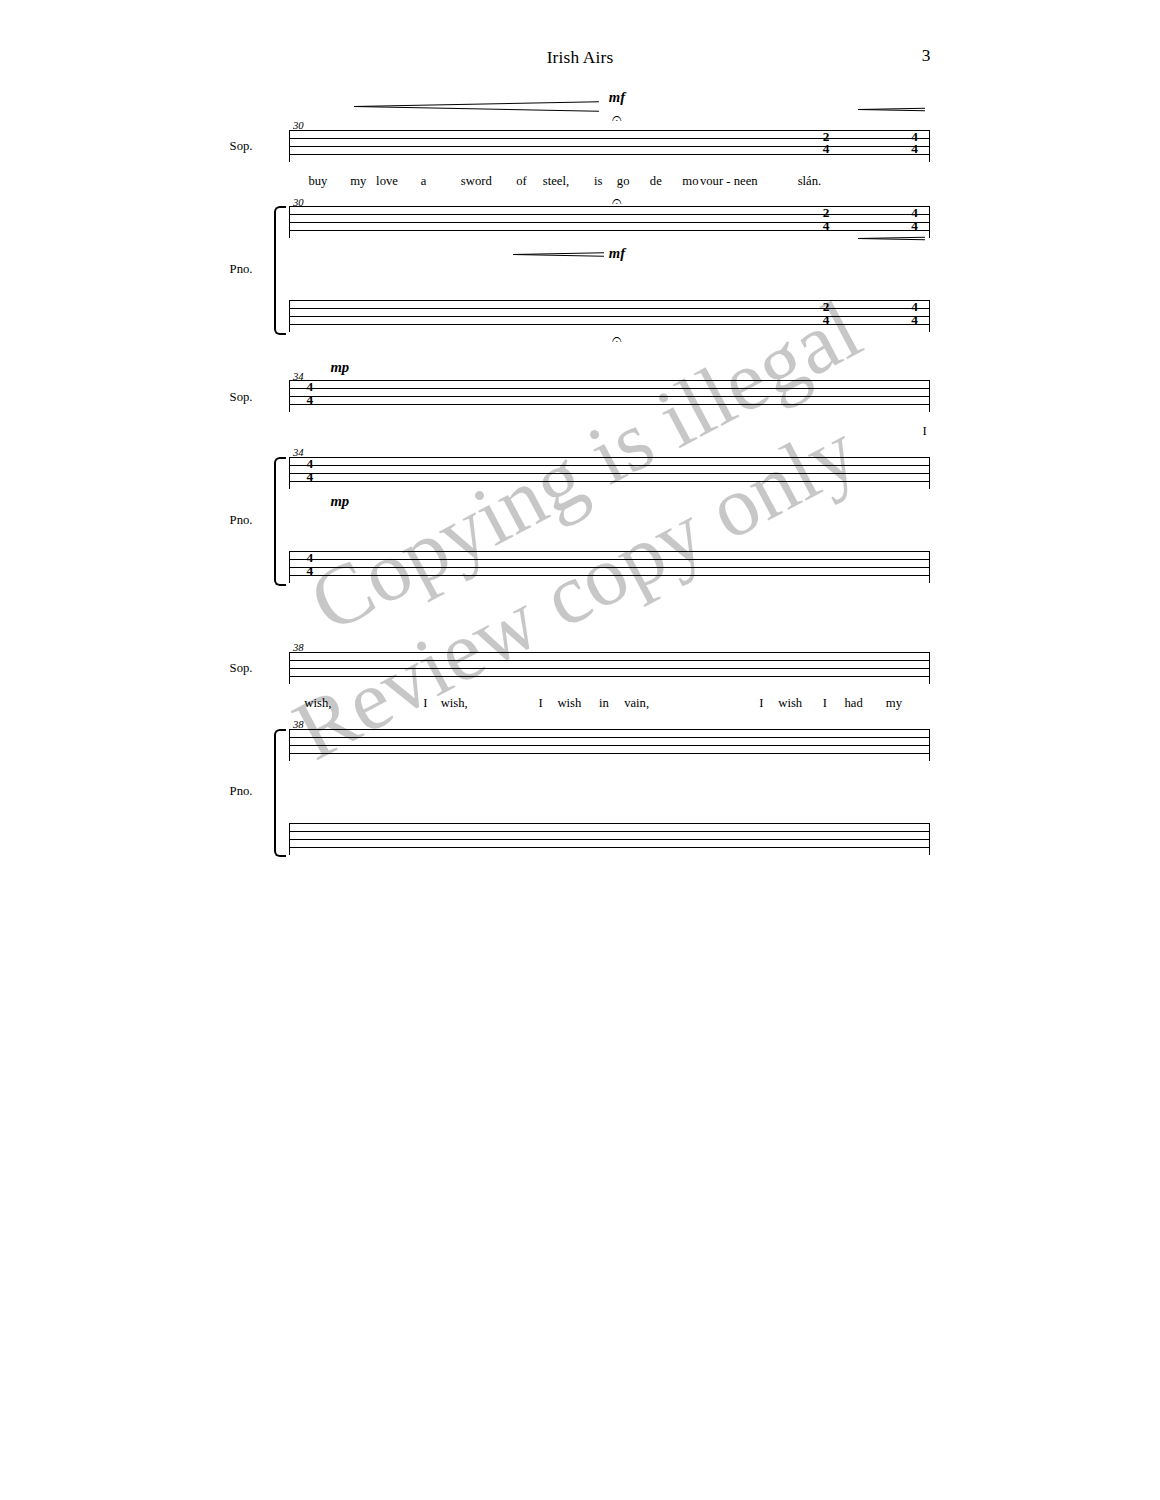Irish Airs
3
mf
𝄐
30
Sop.
2
4
4
4
buy my love a sword of steel, is go de mo vour - neen slán.
30
Pno.
mf
𝄐
2
4
4
4
𝄐
2
4
4
4
34
mp
Sop.
4
4
I
34
Pno.
4
4
mp
4
4
38
Sop.
wish, I wish, I wish in vain, I wish I had my
38
Pno.
Copying is illegal
Review copy only